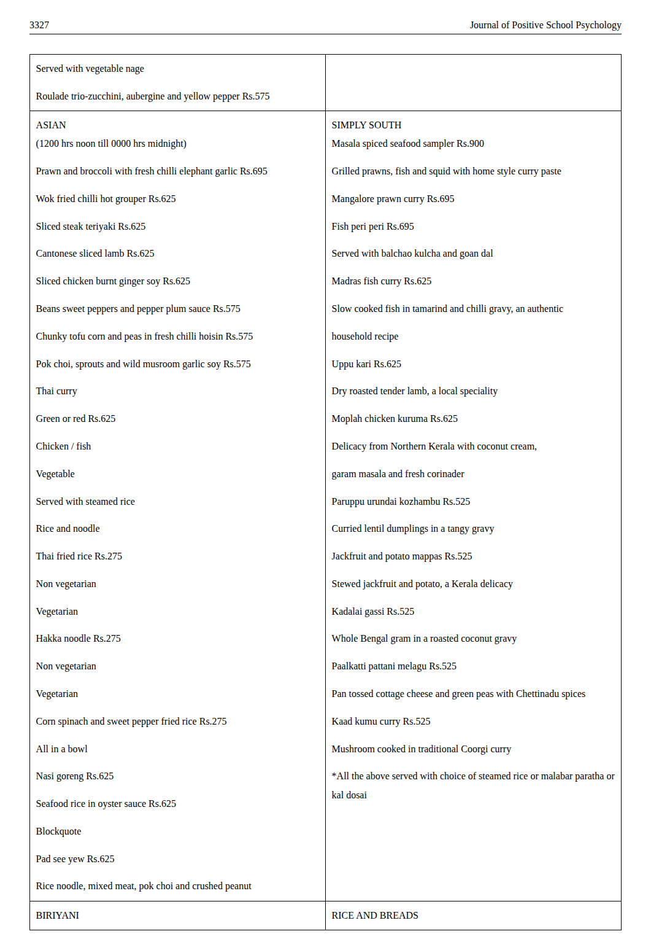3327 Journal of Positive School Psychology
| Served with vegetable nage Roulade trio-zucchini, aubergine and yellow pepper Rs.575 | |
| ASIAN (1200 hrs noon till 0000 hrs midnight) Prawn and broccoli with fresh chilli elephant garlic Rs.695 Wok fried chilli hot grouper Rs.625 Sliced steak teriyaki Rs.625 Cantonese sliced lamb Rs.625 Sliced chicken burnt ginger soy Rs.625 Beans sweet peppers and pepper plum sauce Rs.575 Chunky tofu corn and peas in fresh chilli hoisin Rs.575 Pok choi, sprouts and wild musroom garlic soy Rs.575 Thai curry Green or red Rs.625 Chicken / fish Vegetable Served with steamed rice Rice and noodle Thai fried rice Rs.275 Non vegetarian Vegetarian Hakka noodle Rs.275 Non vegetarian Vegetarian Corn spinach and sweet pepper fried rice Rs.275 All in a bowl Nasi goreng Rs.625 Seafood rice in oyster sauce Rs.625 Blockquote Pad see yew Rs.625 Rice noodle, mixed meat, pok choi and crushed peanut | SIMPLY SOUTH Masala spiced seafood sampler Rs.900 Grilled prawns, fish and squid with home style curry paste Mangalore prawn curry Rs.695 Fish peri peri Rs.695 Served with balchao kulcha and goan dal Madras fish curry Rs.625 Slow cooked fish in tamarind and chilli gravy, an authentic household recipe Uppu kari Rs.625 Dry roasted tender lamb, a local speciality Moplah chicken kuruma Rs.625 Delicacy from Northern Kerala with coconut cream, garam masala and fresh corinader Paruppu urundai kozhambu Rs.525 Curried lentil dumplings in a tangy gravy Jackfruit and potato mappas Rs.525 Stewed jackfruit and potato, a Kerala delicacy Kadalai gassi Rs.525 Whole Bengal gram in a roasted coconut gravy Paalkatti pattani melagu Rs.525 Pan tossed cottage cheese and green peas with Chettinadu spices Kaad kumu curry Rs.525 Mushroom cooked in traditional Coorgi curry *All the above served with choice of steamed rice or malabar paratha or kal dosai |
| BIRIYANI | RICE AND BREADS |